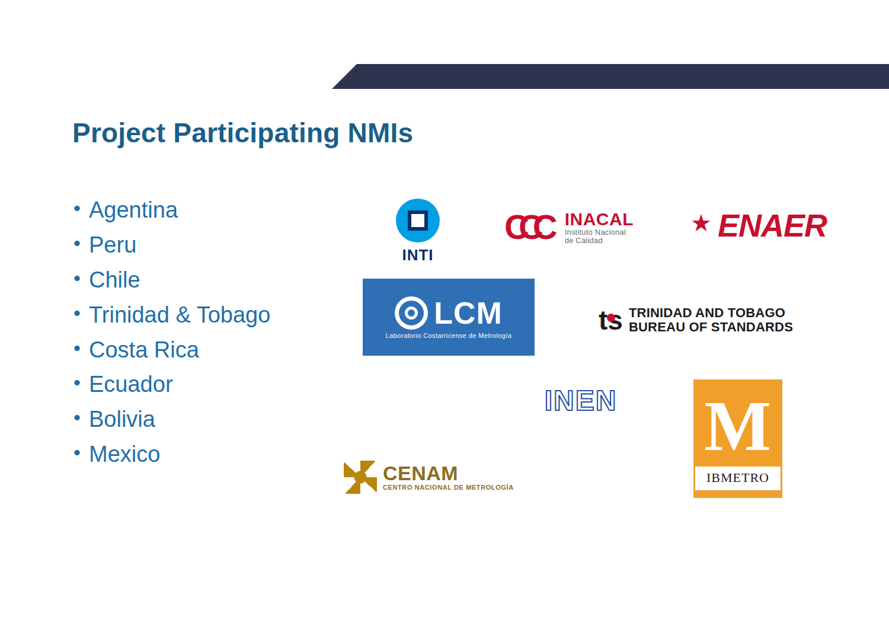Project Participating NMIs
Agentina
Peru
Chile
Trinidad & Tobago
Costa Rica
Ecuador
Bolivia
Mexico
INTI
CCC
INACAL
Instituto Nacional
de Calidad
★
ENAER
LCM
Laboratorio Costarricense de Metrología
ts
TRINIDAD AND TOBAGO
BUREAU OF STANDARDS
INEN
M
IBMETRO
CENAM
CENTRO NACIONAL DE METROLOGÍA